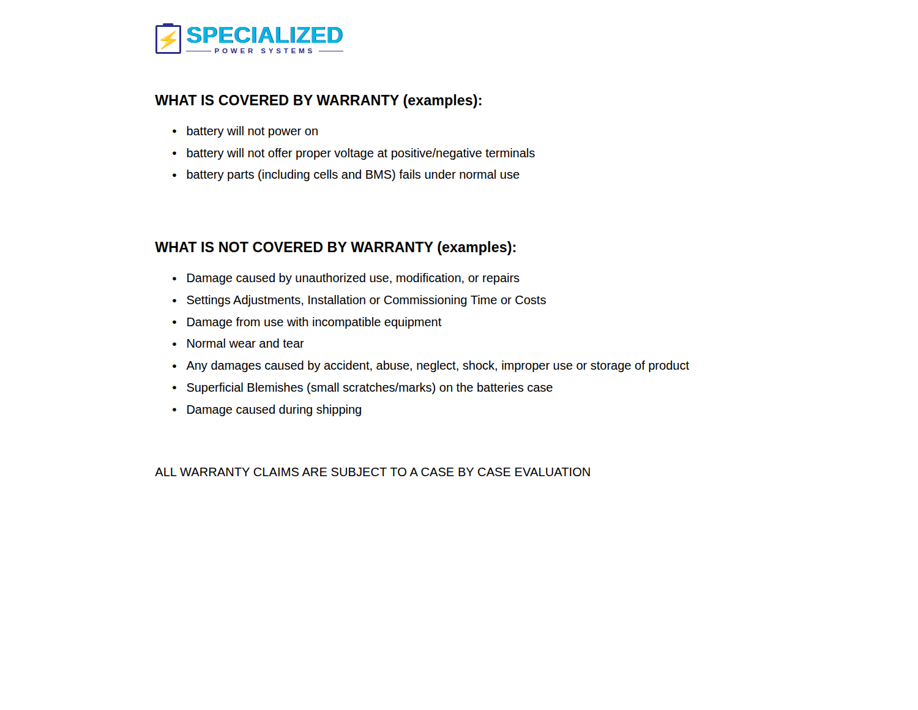⚡ SPECIALIZED POWER SYSTEMS
WHAT IS COVERED BY WARRANTY (examples):
battery will not power on
battery will not offer proper voltage at positive/negative terminals
battery parts (including cells and BMS) fails under normal use
WHAT IS NOT COVERED BY WARRANTY (examples):
Damage caused by unauthorized use, modification, or repairs
Settings Adjustments, Installation or Commissioning Time or Costs
Damage from use with incompatible equipment
Normal wear and tear
Any damages caused by accident, abuse, neglect, shock, improper use or storage of product
Superficial Blemishes (small scratches/marks) on the batteries case
Damage caused during shipping
ALL WARRANTY CLAIMS ARE SUBJECT TO A CASE BY CASE EVALUATION